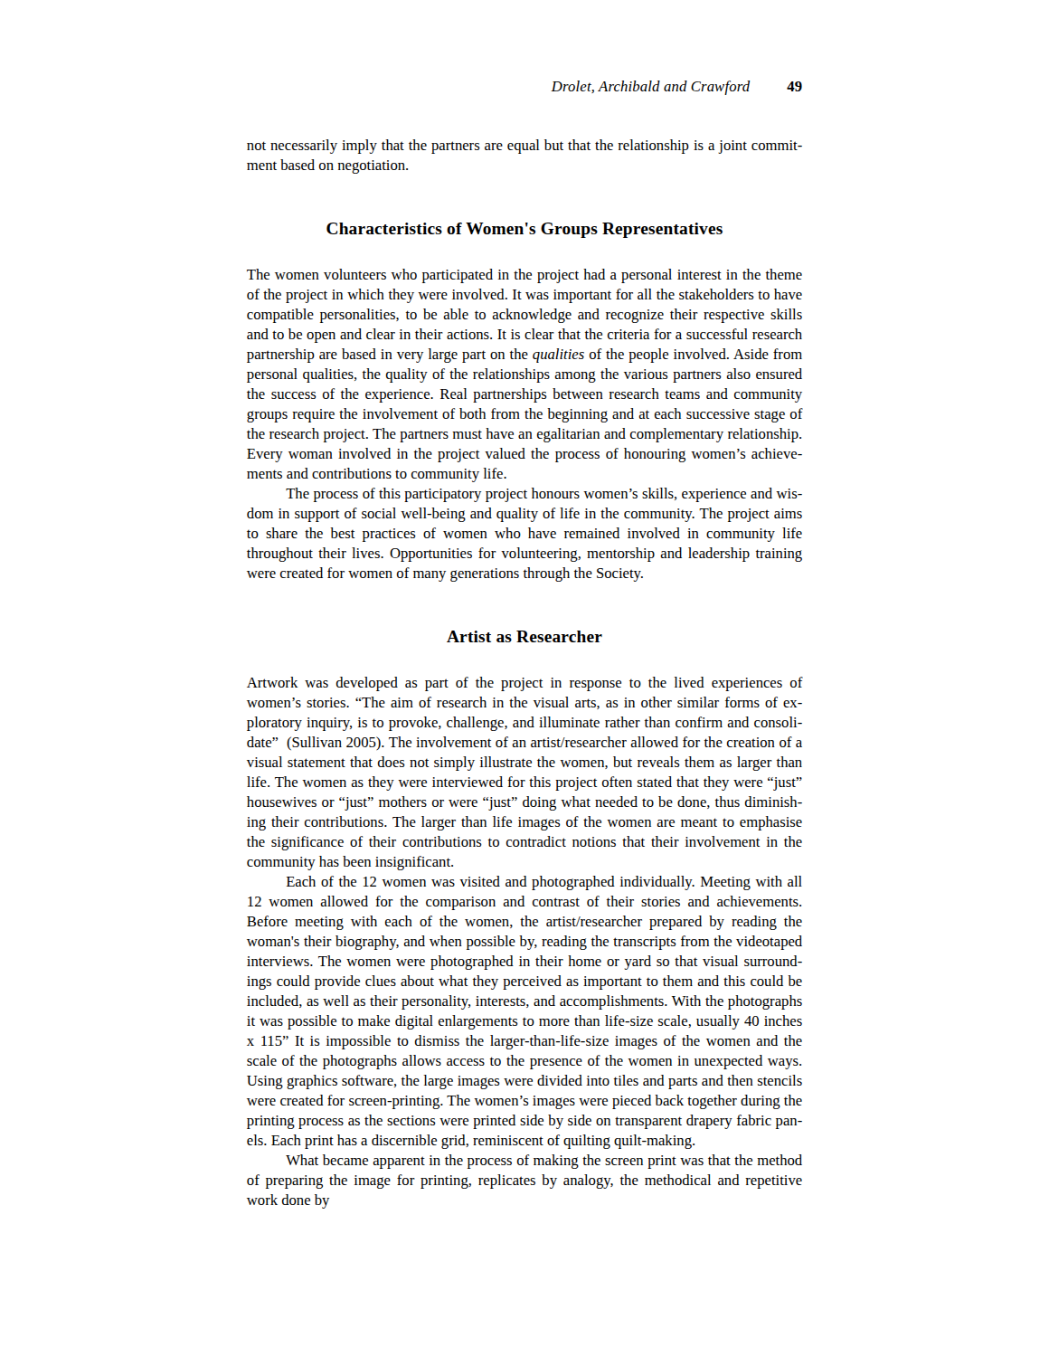Drolet, Archibald and Crawford 49
not necessarily imply that the partners are equal but that the relationship is a joint commitment based on negotiation.
Characteristics of Women's Groups Representatives
The women volunteers who participated in the project had a personal interest in the theme of the project in which they were involved. It was important for all the stakeholders to have compatible personalities, to be able to acknowledge and recognize their respective skills and to be open and clear in their actions. It is clear that the criteria for a successful research partnership are based in very large part on the qualities of the people involved. Aside from personal qualities, the quality of the relationships among the various partners also ensured the success of the experience. Real partnerships between research teams and community groups require the involvement of both from the beginning and at each successive stage of the research project. The partners must have an egalitarian and complementary relationship. Every woman involved in the project valued the process of honouring women’s achievements and contributions to community life.
The process of this participatory project honours women’s skills, experience and wisdom in support of social well-being and quality of life in the community. The project aims to share the best practices of women who have remained involved in community life throughout their lives. Opportunities for volunteering, mentorship and leadership training were created for women of many generations through the Society.
Artist as Researcher
Artwork was developed as part of the project in response to the lived experiences of women’s stories. “The aim of research in the visual arts, as in other similar forms of exploratory inquiry, is to provoke, challenge, and illuminate rather than confirm and consolidate” (Sullivan 2005). The involvement of an artist/researcher allowed for the creation of a visual statement that does not simply illustrate the women, but reveals them as larger than life. The women as they were interviewed for this project often stated that they were “just” housewives or “just” mothers or were “just” doing what needed to be done, thus diminishing their contributions. The larger than life images of the women are meant to emphasise the significance of their contributions to contradict notions that their involvement in the community has been insignificant.
Each of the 12 women was visited and photographed individually. Meeting with all 12 women allowed for the comparison and contrast of their stories and achievements. Before meeting with each of the women, the artist/researcher prepared by reading the woman's their biography, and when possible by, reading the transcripts from the videotaped interviews. The women were photographed in their home or yard so that visual surroundings could provide clues about what they perceived as important to them and this could be included, as well as their personality, interests, and accomplishments. With the photographs it was possible to make digital enlargements to more than life-size scale, usually 40 inches x 115” It is impossible to dismiss the larger-than-life-size images of the women and the scale of the photographs allows access to the presence of the women in unexpected ways. Using graphics software, the large images were divided into tiles and parts and then stencils were created for screen-printing. The women’s images were pieced back together during the printing process as the sections were printed side by side on transparent drapery fabric panels. Each print has a discernible grid, reminiscent of quilting quilt-making.
What became apparent in the process of making the screen print was that the method of preparing the image for printing, replicates by analogy, the methodical and repetitive work done by